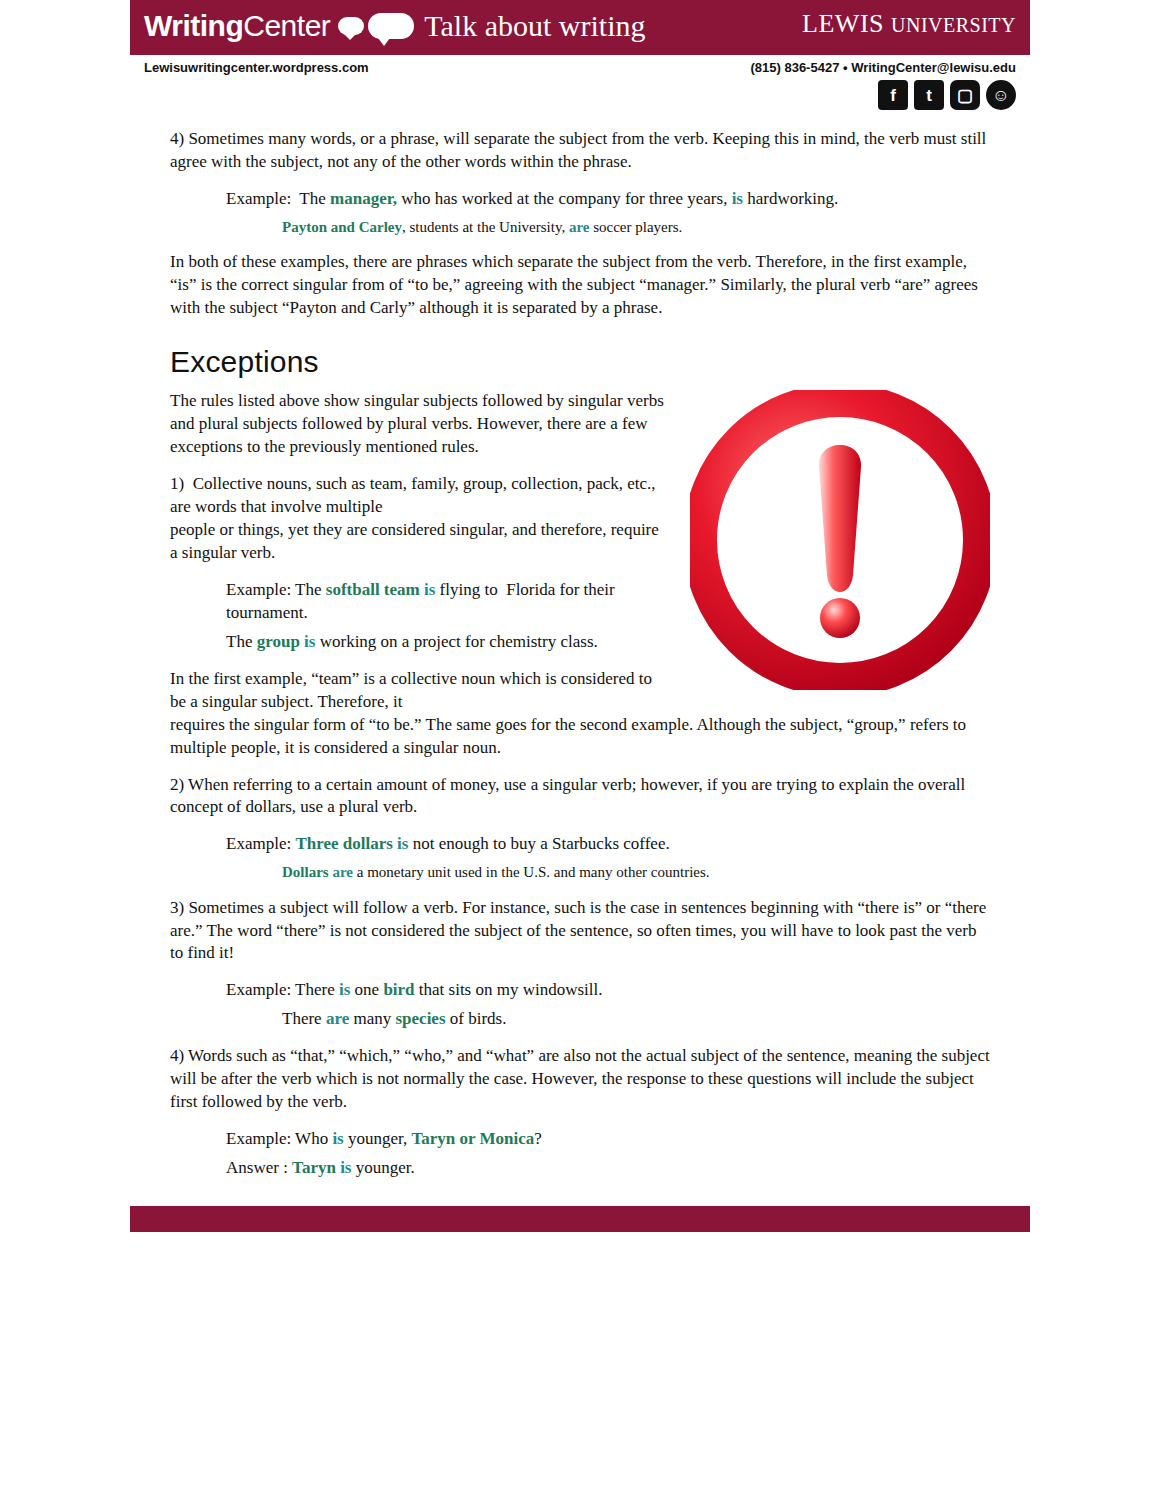Writing Center
Talk about writing
Lewis University
Lewisuwritingcenter.wordpress.com
(815) 836-5427 • WritingCenter@lewisu.edu
f t ▢ ☺
4) Sometimes many words, or a phrase, will separate the subject from the verb. Keeping this in mind, the verb must still agree with the subject, not any of the other words within the phrase.
Example: The manager, who has worked at the company for three years, is hardworking.
Payton and Carley, students at the University, are soccer players.
In both of these examples, there are phrases which separate the subject from the verb. Therefore, in the first example, “is” is the correct singular from of “to be,” agreeing with the subject “manager.” Similarly, the plural verb “are” agrees with the subject “Payton and Carly” although it is separated by a phrase.
Exceptions
The rules listed above show singular subjects followed by singular verbs and plural subjects followed by plural verbs. However, there are a few exceptions to the previously mentioned rules.
1) Collective nouns, such as team, family, group, collection, pack, etc., are words that involve multiple
people or things, yet they are considered singular, and therefore, require a singular verb.
Example: The softball team is flying to Florida for their tournament.
The group is working on a project for chemistry class.
In the first example, “team” is a collective noun which is considered to be a singular subject. Therefore, it
requires the singular form of “to be.” The same goes for the second example. Although the subject, “group,” refers to multiple people, it is considered a singular noun.
2) When referring to a certain amount of money, use a singular verb; however, if you are trying to explain the overall concept of dollars, use a plural verb.
Example: Three dollars is not enough to buy a Starbucks coffee.
Dollars are a monetary unit used in the U.S. and many other countries.
3) Sometimes a subject will follow a verb. For instance, such is the case in sentences beginning with “there is” or “there are.” The word “there” is not considered the subject of the sentence, so often times, you will have to look past the verb to find it!
Example: There is one bird that sits on my windowsill.
There are many species of birds.
4) Words such as “that,” “which,” “who,” and “what” are also not the actual subject of the sentence, meaning the subject will be after the verb which is not normally the case. However, the response to these questions will include the subject first followed by the verb.
Example: Who is younger, Taryn or Monica?
Answer : Taryn is younger.